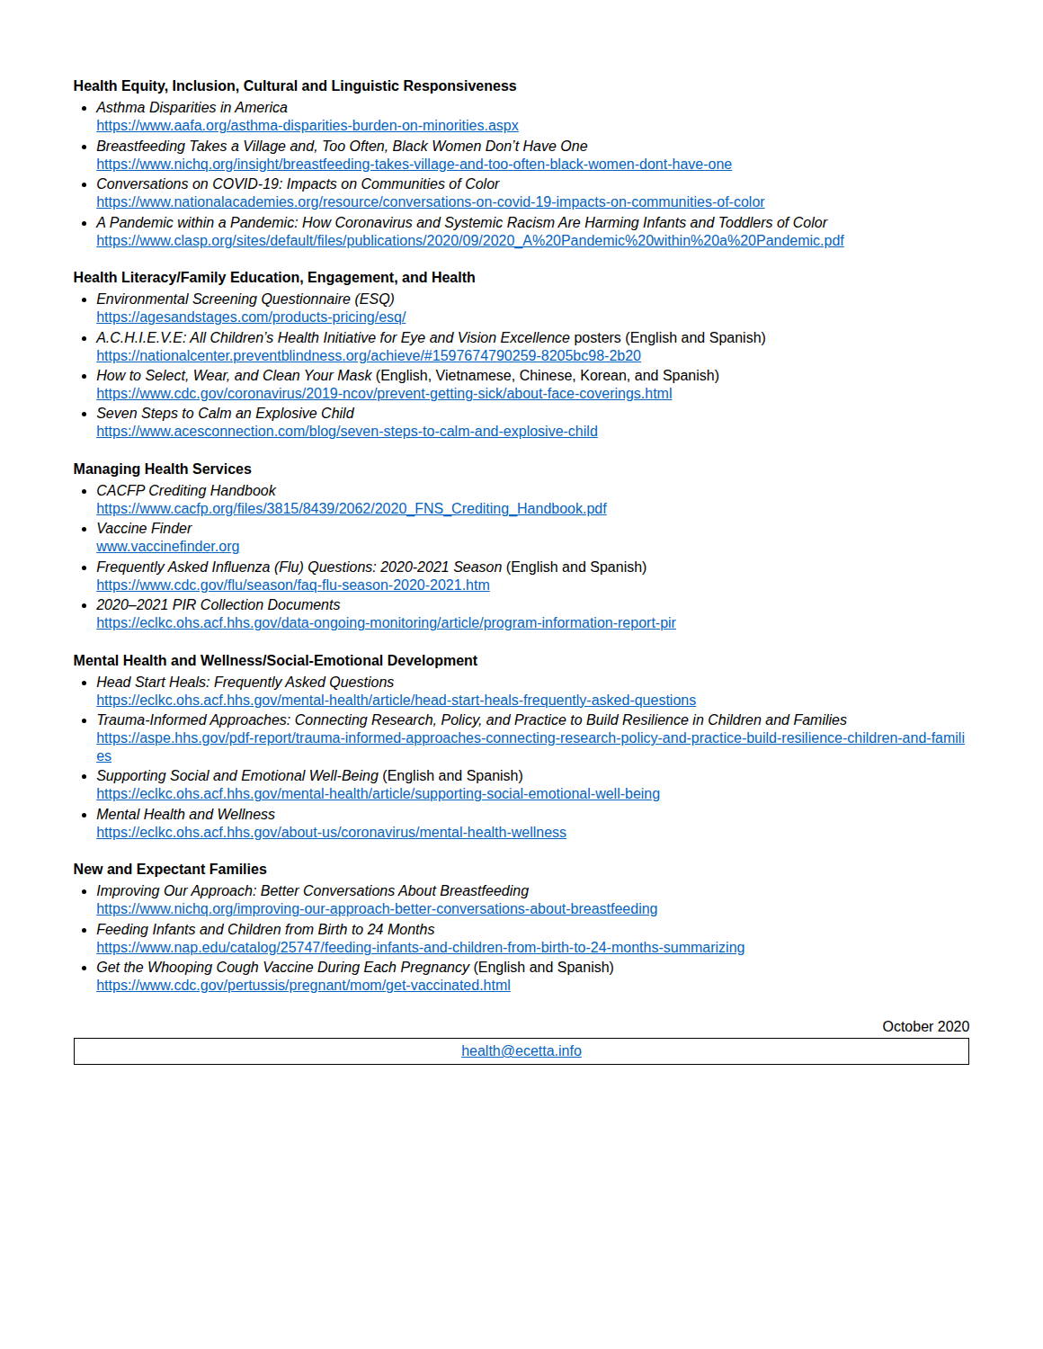Health Equity, Inclusion, Cultural and Linguistic Responsiveness
Asthma Disparities in America https://www.aafa.org/asthma-disparities-burden-on-minorities.aspx
Breastfeeding Takes a Village and, Too Often, Black Women Don’t Have One https://www.nichq.org/insight/breastfeeding-takes-village-and-too-often-black-women-dont-have-one
Conversations on COVID-19: Impacts on Communities of Color https://www.nationalacademies.org/resource/conversations-on-covid-19-impacts-on-communities-of-color
A Pandemic within a Pandemic: How Coronavirus and Systemic Racism Are Harming Infants and Toddlers of Color https://www.clasp.org/sites/default/files/publications/2020/09/2020_A%20Pandemic%20within%20a%20Pandemic.pdf
Health Literacy/Family Education, Engagement, and Health
Environmental Screening Questionnaire (ESQ) https://agesandstages.com/products-pricing/esq/
A.C.H.I.E.V.E: All Children’s Health Initiative for Eye and Vision Excellence posters (English and Spanish) https://nationalcenter.preventblindness.org/achieve/#1597674790259-8205bc98-2b20
How to Select, Wear, and Clean Your Mask (English, Vietnamese, Chinese, Korean, and Spanish) https://www.cdc.gov/coronavirus/2019-ncov/prevent-getting-sick/about-face-coverings.html
Seven Steps to Calm an Explosive Child https://www.acesconnection.com/blog/seven-steps-to-calm-and-explosive-child
Managing Health Services
CACFP Crediting Handbook https://www.cacfp.org/files/3815/8439/2062/2020_FNS_Crediting_Handbook.pdf
Vaccine Finder www.vaccinefinder.org
Frequently Asked Influenza (Flu) Questions: 2020-2021 Season (English and Spanish) https://www.cdc.gov/flu/season/faq-flu-season-2020-2021.htm
2020–2021 PIR Collection Documents https://eclkc.ohs.acf.hhs.gov/data-ongoing-monitoring/article/program-information-report-pir
Mental Health and Wellness/Social-Emotional Development
Head Start Heals: Frequently Asked Questions https://eclkc.ohs.acf.hhs.gov/mental-health/article/head-start-heals-frequently-asked-questions
Trauma-Informed Approaches: Connecting Research, Policy, and Practice to Build Resilience in Children and Families https://aspe.hhs.gov/pdf-report/trauma-informed-approaches-connecting-research-policy-and-practice-build-resilience-children-and-families
Supporting Social and Emotional Well-Being (English and Spanish) https://eclkc.ohs.acf.hhs.gov/mental-health/article/supporting-social-emotional-well-being
Mental Health and Wellness https://eclkc.ohs.acf.hhs.gov/about-us/coronavirus/mental-health-wellness
New and Expectant Families
Improving Our Approach: Better Conversations About Breastfeeding https://www.nichq.org/improving-our-approach-better-conversations-about-breastfeeding
Feeding Infants and Children from Birth to 24 Months https://www.nap.edu/catalog/25747/feeding-infants-and-children-from-birth-to-24-months-summarizing
Get the Whooping Cough Vaccine During Each Pregnancy (English and Spanish) https://www.cdc.gov/pertussis/pregnant/mom/get-vaccinated.html
October 2020
health@ecetta.info